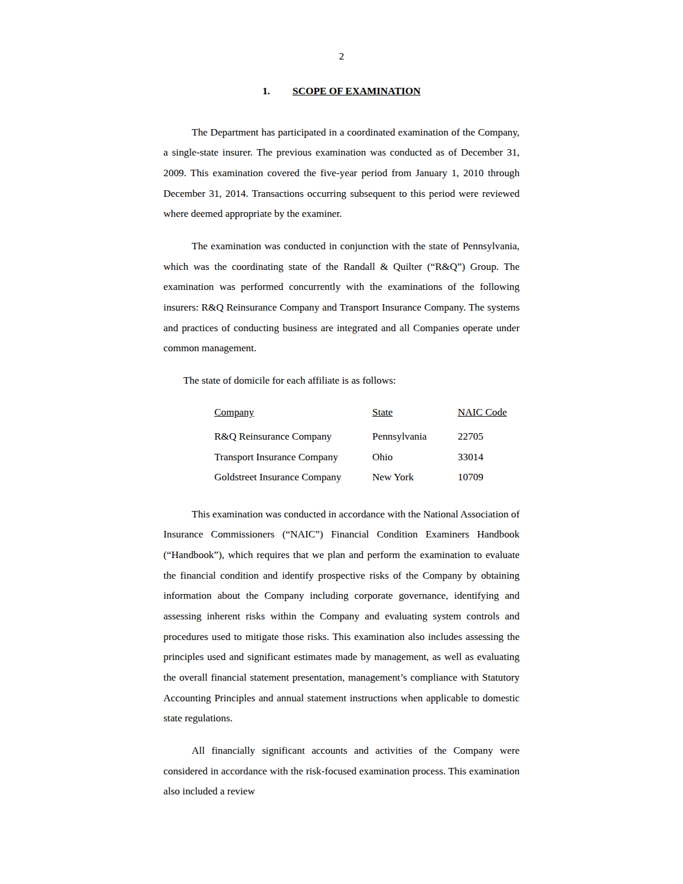2
1. SCOPE OF EXAMINATION
The Department has participated in a coordinated examination of the Company, a single-state insurer. The previous examination was conducted as of December 31, 2009. This examination covered the five-year period from January 1, 2010 through December 31, 2014. Transactions occurring subsequent to this period were reviewed where deemed appropriate by the examiner.
The examination was conducted in conjunction with the state of Pennsylvania, which was the coordinating state of the Randall & Quilter (“R&Q”) Group. The examination was performed concurrently with the examinations of the following insurers: R&Q Reinsurance Company and Transport Insurance Company. The systems and practices of conducting business are integrated and all Companies operate under common management.
The state of domicile for each affiliate is as follows:
| Company | State | NAIC Code |
| --- | --- | --- |
| R&Q Reinsurance Company | Pennsylvania | 22705 |
| Transport Insurance Company | Ohio | 33014 |
| Goldstreet Insurance Company | New York | 10709 |
This examination was conducted in accordance with the National Association of Insurance Commissioners (“NAIC”) Financial Condition Examiners Handbook (“Handbook”), which requires that we plan and perform the examination to evaluate the financial condition and identify prospective risks of the Company by obtaining information about the Company including corporate governance, identifying and assessing inherent risks within the Company and evaluating system controls and procedures used to mitigate those risks. This examination also includes assessing the principles used and significant estimates made by management, as well as evaluating the overall financial statement presentation, management’s compliance with Statutory Accounting Principles and annual statement instructions when applicable to domestic state regulations.
All financially significant accounts and activities of the Company were considered in accordance with the risk-focused examination process. This examination also included a review